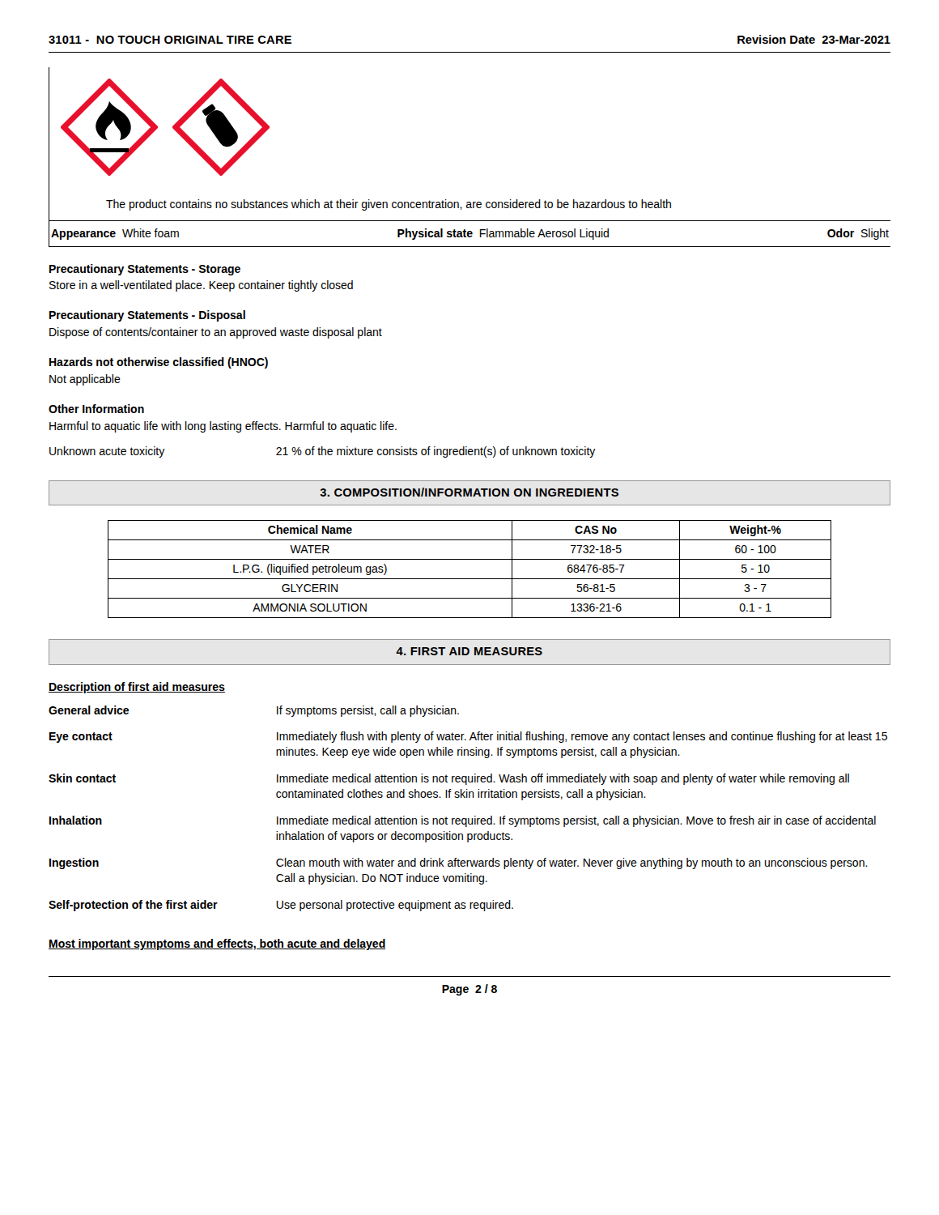31011 - NO TOUCH ORIGINAL TIRE CARE
Revision Date 23-Mar-2021
The product contains no substances which at their given concentration, are considered to be hazardous to health
Appearance White foam
Physical state Flammable Aerosol Liquid
Odor Slight
Precautionary Statements - Storage
Store in a well-ventilated place. Keep container tightly closed
Precautionary Statements - Disposal
Dispose of contents/container to an approved waste disposal plant
Hazards not otherwise classified (HNOC)
Not applicable
Other Information
Harmful to aquatic life with long lasting effects. Harmful to aquatic life.
Unknown acute toxicity
21 % of the mixture consists of ingredient(s) of unknown toxicity
3. COMPOSITION/INFORMATION ON INGREDIENTS
| Chemical Name | CAS No | Weight-% |
| --- | --- | --- |
| WATER | 7732-18-5 | 60 - 100 |
| L.P.G. (liquified petroleum gas) | 68476-85-7 | 5 - 10 |
| GLYCERIN | 56-81-5 | 3 - 7 |
| AMMONIA SOLUTION | 1336-21-6 | 0.1 - 1 |
4. FIRST AID MEASURES
Description of first aid measures
| General advice | If symptoms persist, call a physician. |
| Eye contact | Immediately flush with plenty of water. After initial flushing, remove any contact lenses and continue flushing for at least 15 minutes. Keep eye wide open while rinsing. If symptoms persist, call a physician. |
| Skin contact | Immediate medical attention is not required. Wash off immediately with soap and plenty of water while removing all contaminated clothes and shoes. If skin irritation persists, call a physician. |
| Inhalation | Immediate medical attention is not required. If symptoms persist, call a physician. Move to fresh air in case of accidental inhalation of vapors or decomposition products. |
| Ingestion | Clean mouth with water and drink afterwards plenty of water. Never give anything by mouth to an unconscious person. Call a physician. Do NOT induce vomiting. |
| Self-protection of the first aider | Use personal protective equipment as required. |
Most important symptoms and effects, both acute and delayed
Page 2 / 8